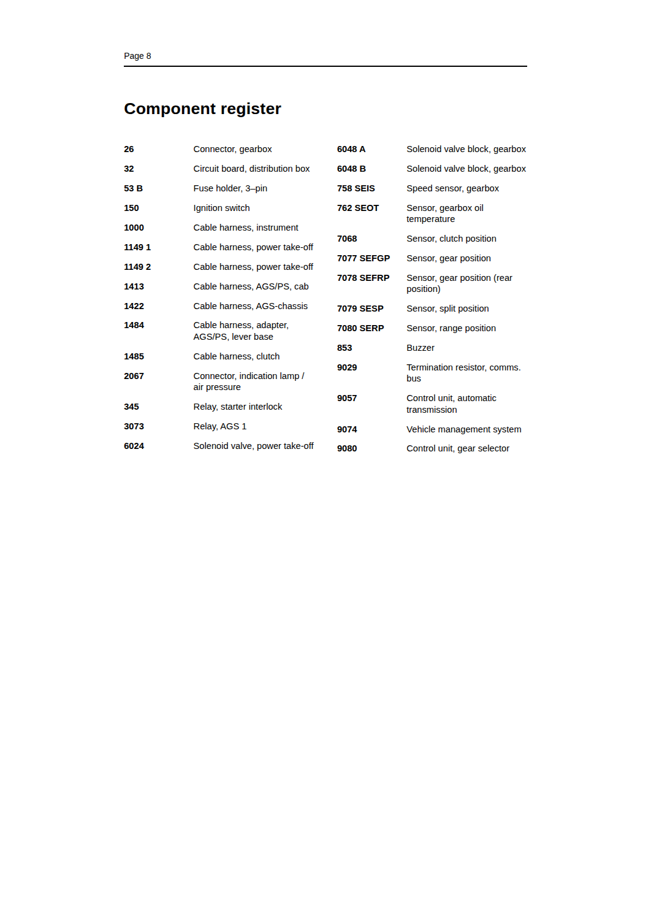Page 8
Component register
| 26 | Connector, gearbox |
| 32 | Circuit board, distribution box |
| 53 B | Fuse holder, 3–pin |
| 150 | Ignition switch |
| 1000 | Cable harness, instrument |
| 1149 1 | Cable harness, power take-off |
| 1149 2 | Cable harness, power take-off |
| 1413 | Cable harness, AGS/PS, cab |
| 1422 | Cable harness, AGS-chassis |
| 1484 | Cable harness, adapter, AGS/PS, lever base |
| 1485 | Cable harness, clutch |
| 2067 | Connector, indication lamp / air pressure |
| 345 | Relay, starter interlock |
| 3073 | Relay, AGS 1 |
| 6024 | Solenoid valve, power take-off |
| 6048 A | Solenoid valve block, gearbox |
| 6048 B | Solenoid valve block, gearbox |
| 758 SEIS | Speed sensor, gearbox |
| 762 SEOT | Sensor, gearbox oil temperature |
| 7068 | Sensor, clutch position |
| 7077 SEFGP | Sensor, gear position |
| 7078 SEFRP | Sensor, gear position (rear position) |
| 7079 SESP | Sensor, split position |
| 7080 SERP | Sensor, range position |
| 853 | Buzzer |
| 9029 | Termination resistor, comms. bus |
| 9057 | Control unit, automatic transmission |
| 9074 | Vehicle management system |
| 9080 | Control unit, gear selector |